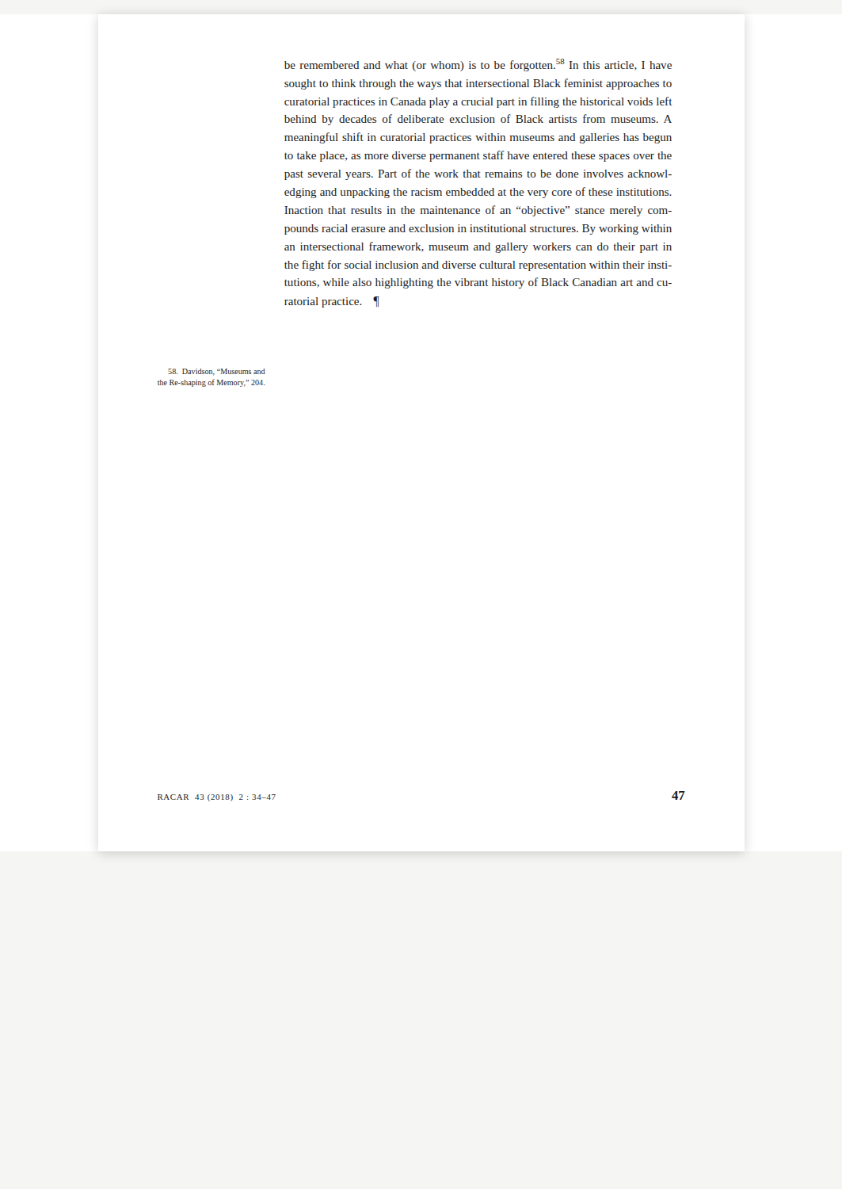be remembered and what (or whom) is to be forgotten.58 In this article, I have sought to think through the ways that intersectional Black feminist approaches to curatorial practices in Canada play a crucial part in filling the historical voids left behind by decades of deliberate exclusion of Black artists from museums. A meaningful shift in curatorial practices within museums and galleries has begun to take place, as more diverse permanent staff have entered these spaces over the past several years. Part of the work that remains to be done involves acknowledging and unpacking the racism embedded at the very core of these institutions. Inaction that results in the maintenance of an “objective” stance merely compounds racial erasure and exclusion in institutional structures. By working within an intersectional framework, museum and gallery workers can do their part in the fight for social inclusion and diverse cultural representation within their institutions, while also highlighting the vibrant history of Black Canadian art and curatorial practice.¶
58. Davidson, “Museums and the Re-shaping of Memory,” 204.
RACAR 43 (2018) 2 : 34–47
47